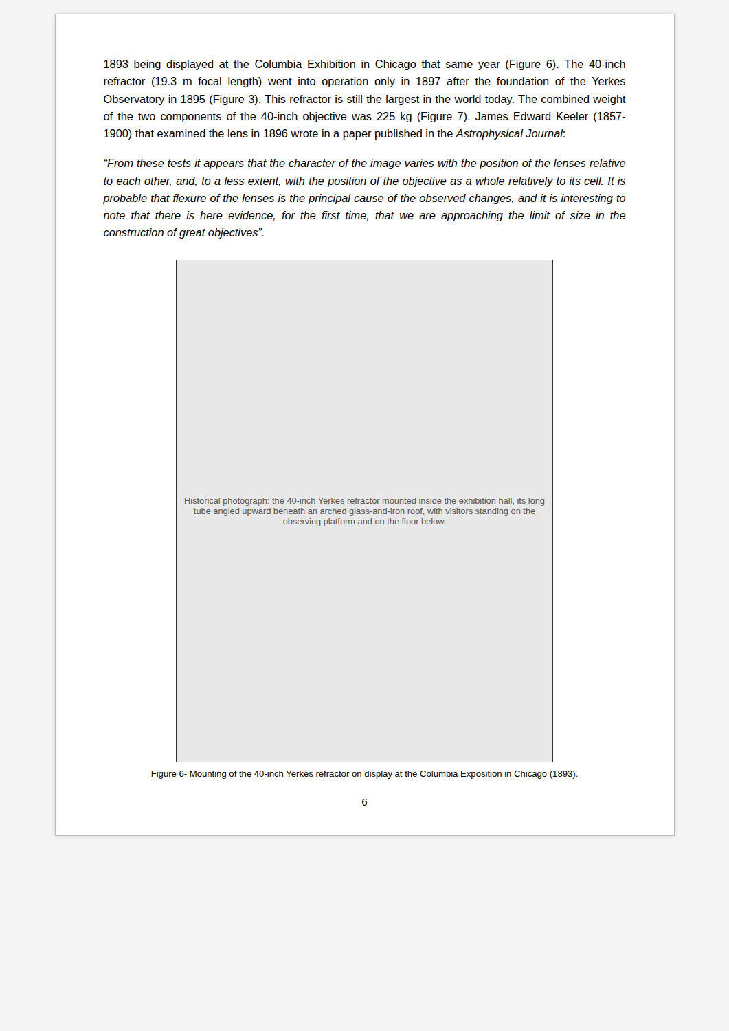1893 being displayed at the Columbia Exhibition in Chicago that same year (Figure 6). The 40-inch refractor (19.3 m focal length) went into operation only in 1897 after the foundation of the Yerkes Observatory in 1895 (Figure 3). This refractor is still the largest in the world today. The combined weight of the two components of the 40-inch objective was 225 kg (Figure 7). James Edward Keeler (1857-1900) that examined the lens in 1896 wrote in a paper published in the Astrophysical Journal:
“From these tests it appears that the character of the image varies with the position of the lenses relative to each other, and, to a less extent, with the position of the objective as a whole relatively to its cell. It is probable that flexure of the lenses is the principal cause of the observed changes, and it is interesting to note that there is here evidence, for the first time, that we are approaching the limit of size in the construction of great objectives”.
Historical photograph: the 40-inch Yerkes refractor mounted inside the exhibition hall, its long tube angled upward beneath an arched glass-and-iron roof, with visitors standing on the observing platform and on the floor below.
Figure 6- Mounting of the 40-inch Yerkes refractor on display at the Columbia Exposition in Chicago (1893).
6